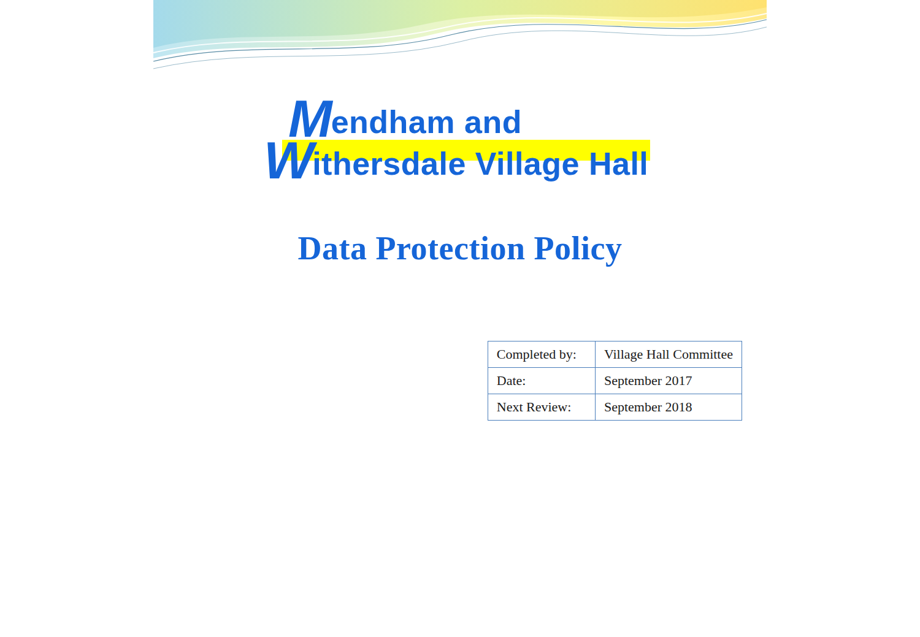Mendham and
Withersdale Village Hall
Data Protection Policy
| Completed by: | Village Hall Committee |
| Date: | September 2017 |
| Next Review: | September 2018 |